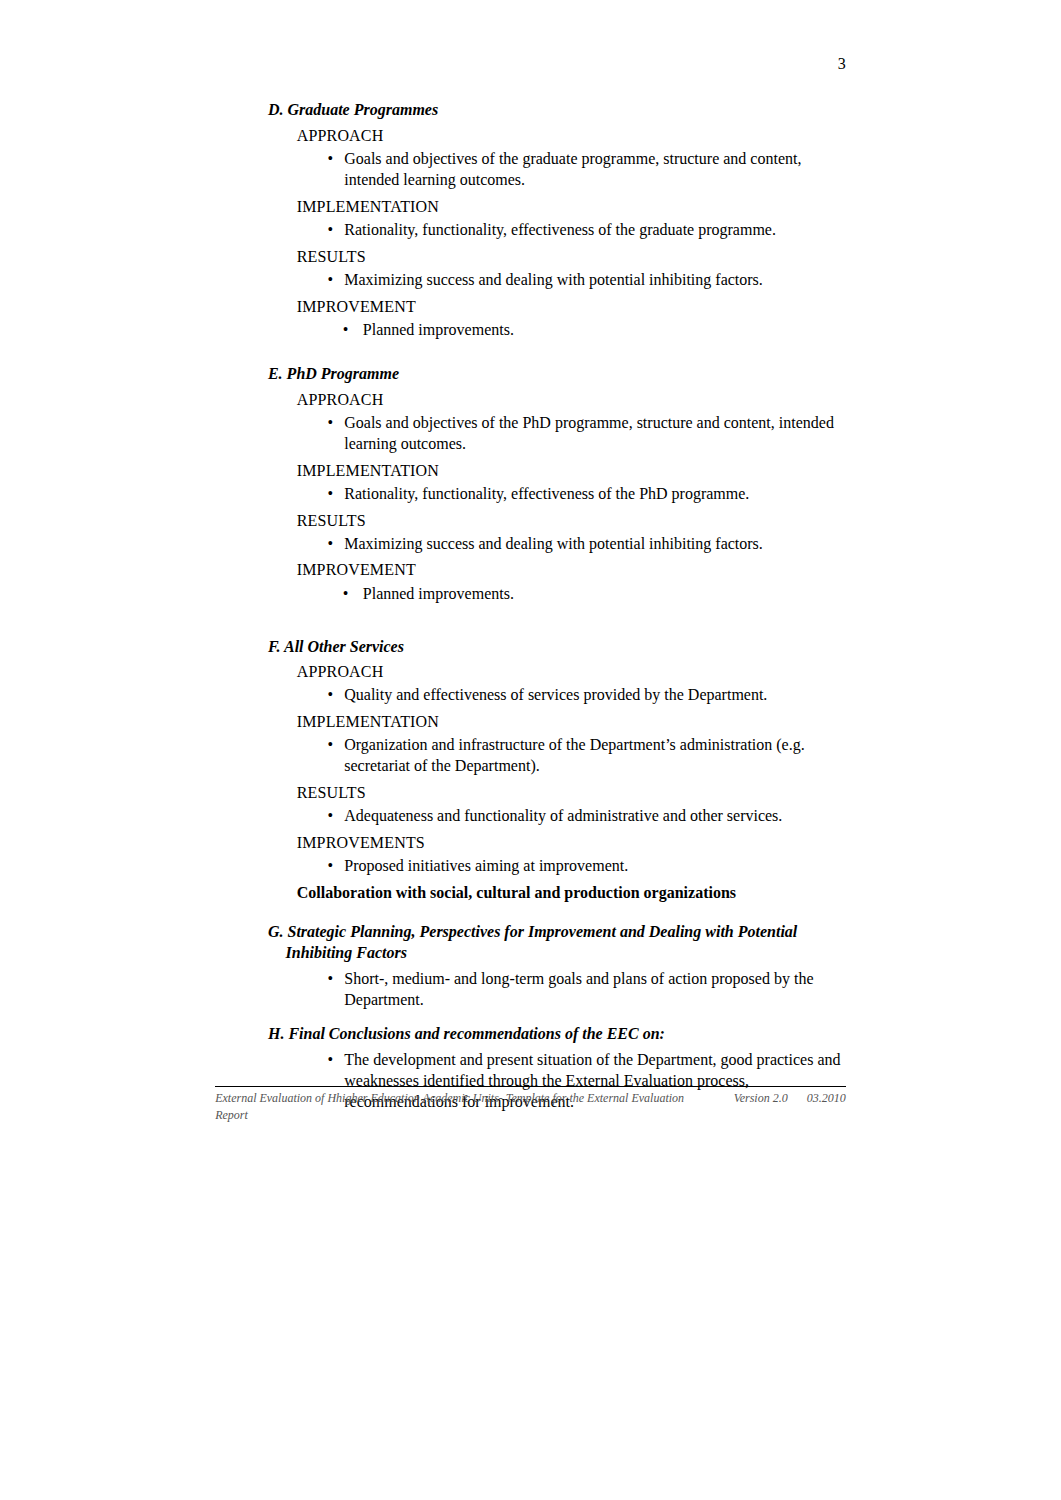3
D. Graduate Programmes
APPROACH
Goals and objectives of the graduate programme, structure and content, intended learning outcomes.
IMPLEMENTATION
Rationality, functionality, effectiveness of the graduate programme.
RESULTS
Maximizing success and dealing with potential inhibiting factors.
IMPROVEMENT
Planned improvements.
E. PhD Programme
APPROACH
Goals and objectives of the PhD programme, structure and content, intended learning outcomes.
IMPLEMENTATION
Rationality, functionality, effectiveness of the PhD programme.
RESULTS
Maximizing success and dealing with potential inhibiting factors.
IMPROVEMENT
Planned improvements.
F. All Other Services
APPROACH
Quality and effectiveness of services provided by the Department.
IMPLEMENTATION
Organization and infrastructure of the Department’s administration (e.g. secretariat of the Department).
RESULTS
Adequateness and functionality of administrative and other services.
IMPROVEMENTS
Proposed initiatives aiming at improvement.
Collaboration with social, cultural and production organizations
G. Strategic Planning, Perspectives for Improvement and Dealing with Potential Inhibiting Factors
Short-, medium- and long-term goals and plans of action proposed by the Department.
H. Final Conclusions and recommendations of the EEC on:
The development and present situation of the Department, good practices and weaknesses identified through the External Evaluation process, recommendations for improvement.
External Evaluation of Hhigher Education Academic Units- Template for the External Evaluation Report
Version 2.003.2010